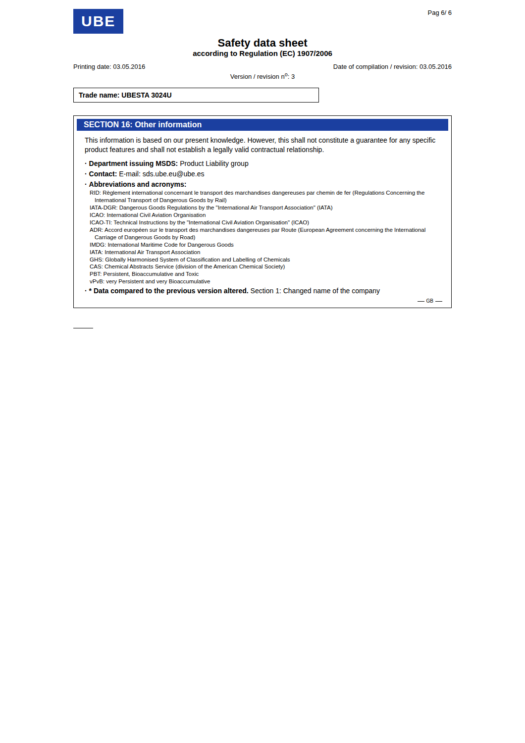Pag 6/ 6
UBE
Safety data sheet
according to Regulation (EC) 1907/2006
Printing date: 03.05.2016
Date of compilation / revision: 03.05.2016
Version / revision no: 3
Trade name: UBESTA 3024U
SECTION 16: Other information
This information is based on our present knowledge. However, this shall not constitute a guarantee for any specific product features and shall not establish a legally valid contractual relationship.
Department issuing MSDS: Product Liability group
Contact: E-mail: sds.ube.eu@ube.es
Abbreviations and acronyms:
RID: Règlement international concernant le transport des marchandises dangereuses par chemin de fer (Regulations Concerning the International Transport of Dangerous Goods by Rail)
IATA-DGR: Dangerous Goods Regulations by the "International Air Transport Association" (IATA)
ICAO: International Civil Aviation Organisation
ICAO-TI: Technical Instructions by the "International Civil Aviation Organisation" (ICAO)
ADR: Accord européen sur le transport des marchandises dangereuses par Route (European Agreement concerning the International Carriage of Dangerous Goods by Road)
IMDG: International Maritime Code for Dangerous Goods
IATA: International Air Transport Association
GHS: Globally Harmonised System of Classification and Labelling of Chemicals
CAS: Chemical Abstracts Service (division of the American Chemical Society)
PBT: Persistent, Bioaccumulative and Toxic
vPvB: very Persistent and very Bioaccumulative
* Data compared to the previous version altered. Section 1: Changed name of the company
GB